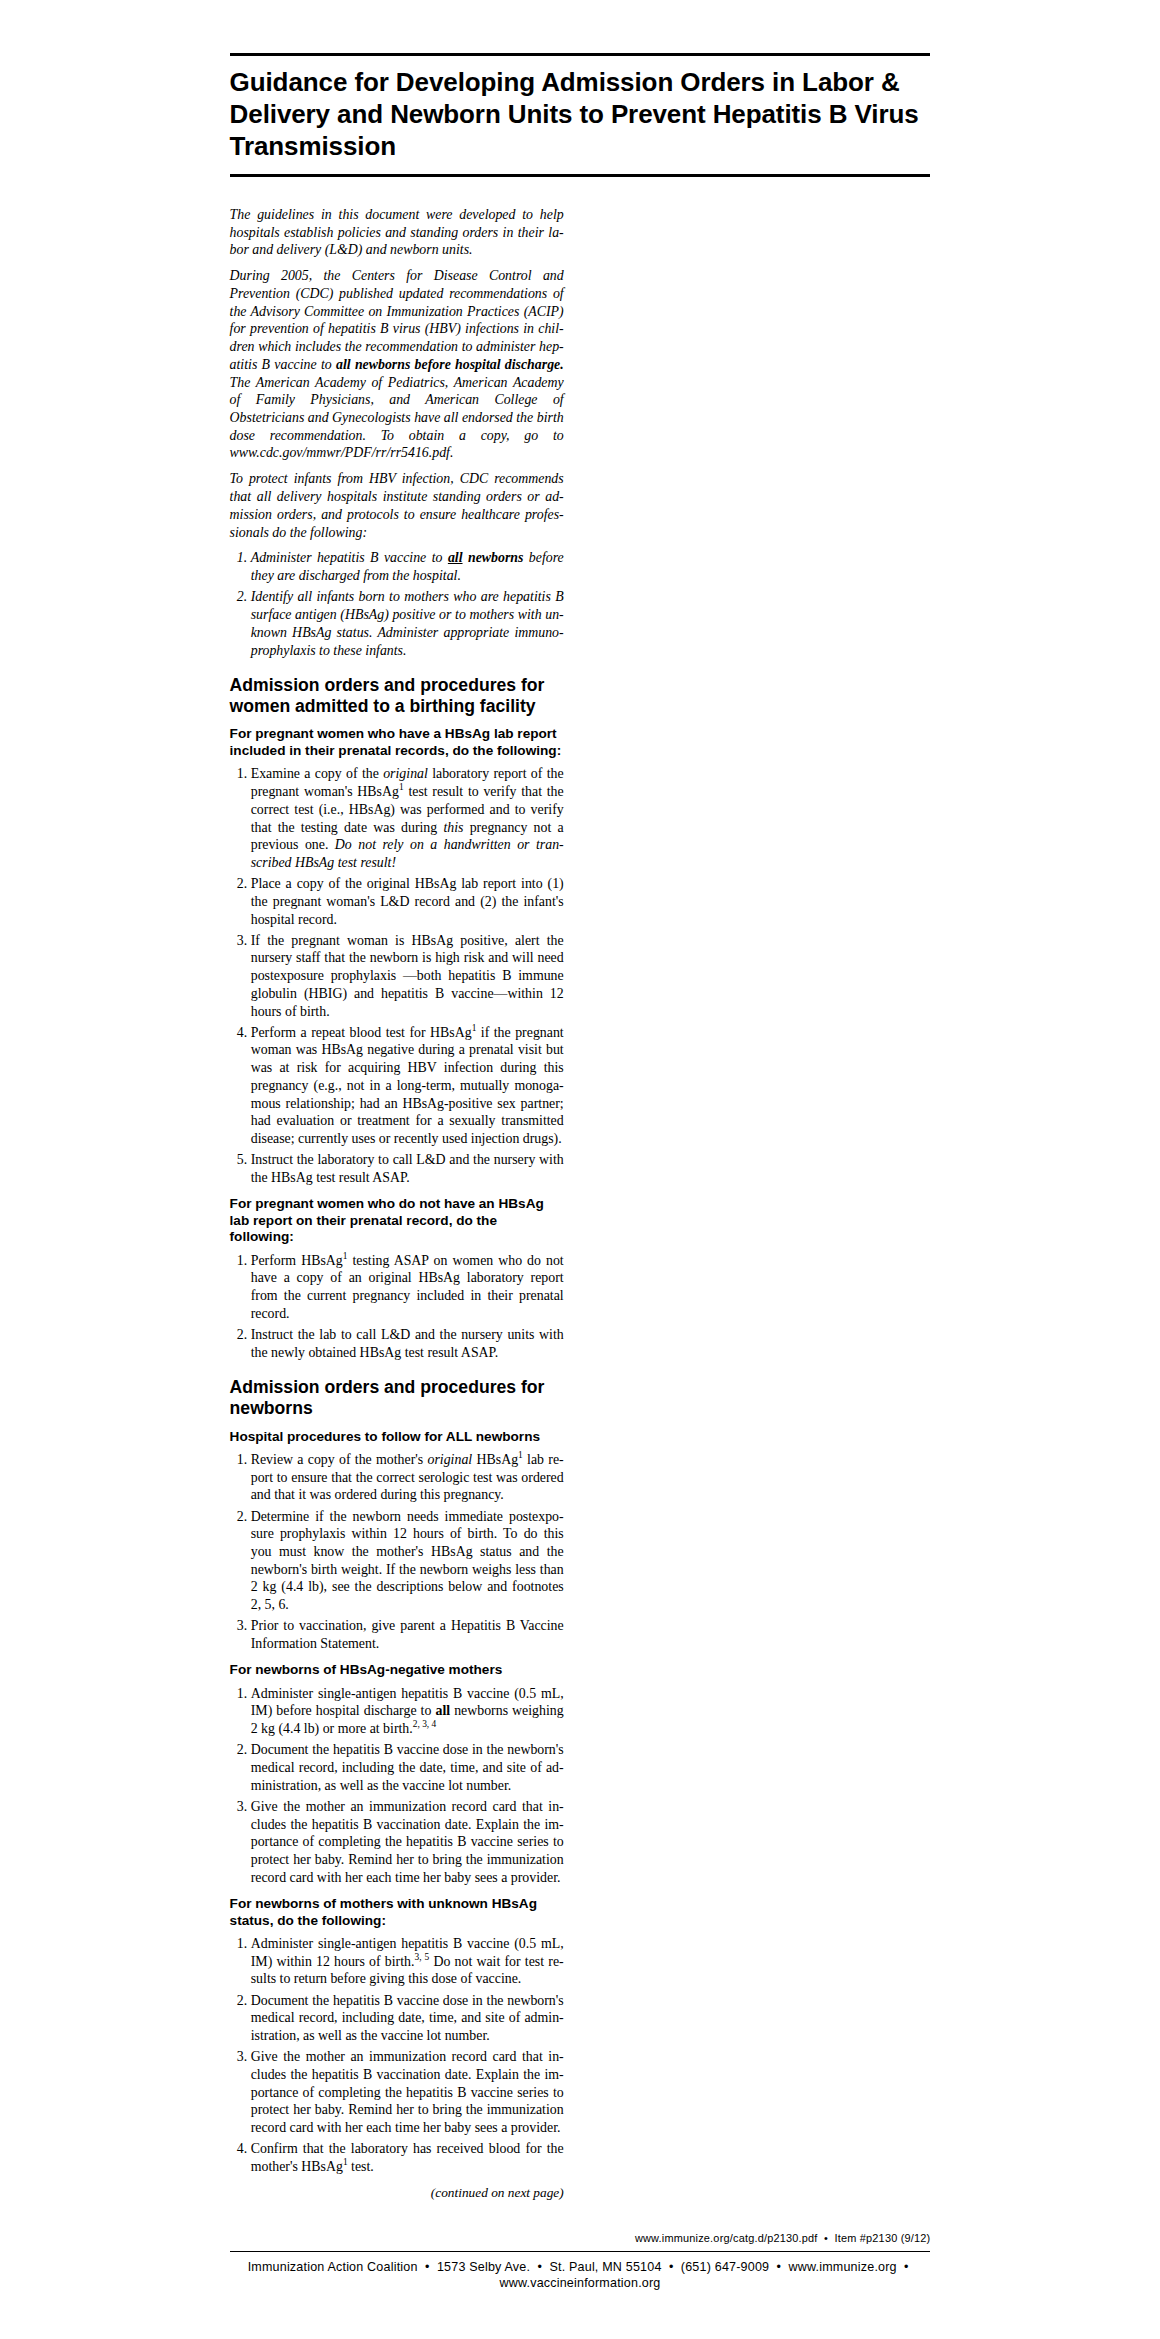Guidance for Developing Admission Orders in Labor & Delivery and Newborn Units to Prevent Hepatitis B Virus Transmission
The guidelines in this document were developed to help hospitals establish policies and standing orders in their labor and delivery (L&D) and newborn units.
During 2005, the Centers for Disease Control and Prevention (CDC) published updated recommendations of the Advisory Committee on Immunization Practices (ACIP) for prevention of hepatitis B virus (HBV) infections in children which includes the recommendation to administer hepatitis B vaccine to all newborns before hospital discharge. The American Academy of Pediatrics, American Academy of Family Physicians, and American College of Obstetricians and Gynecologists have all endorsed the birth dose recommendation. To obtain a copy, go to www.cdc.gov/mmwr/PDF/rr/rr5416.pdf.
To protect infants from HBV infection, CDC recommends that all delivery hospitals institute standing orders or admission orders, and protocols to ensure healthcare professionals do the following:
Administer hepatitis B vaccine to all newborns before they are discharged from the hospital.
Identify all infants born to mothers who are hepatitis B surface antigen (HBsAg) positive or to mothers with unknown HBsAg status. Administer appropriate immunoprophylaxis to these infants.
Admission orders and procedures for women admitted to a birthing facility
For pregnant women who have a HBsAg lab report included in their prenatal records, do the following:
Examine a copy of the original laboratory report of the pregnant woman's HBsAg1 test result to verify that the correct test (i.e., HBsAg) was performed and to verify that the testing date was during this pregnancy not a previous one. Do not rely on a handwritten or transcribed HBsAg test result!
Place a copy of the original HBsAg lab report into (1) the pregnant woman's L&D record and (2) the infant's hospital record.
If the pregnant woman is HBsAg positive, alert the nursery staff that the newborn is high risk and will need postexposure prophylaxis —both hepatitis B immune globulin (HBIG) and hepatitis B vaccine—within 12 hours of birth.
Perform a repeat blood test for HBsAg1 if the pregnant woman was HBsAg negative during a prenatal visit but was at risk for acquiring HBV infection during this pregnancy (e.g., not in a long-term, mutually monogamous relationship; had an HBsAg-positive sex partner; had evaluation or treatment for a sexually transmitted disease; currently uses or recently used injection drugs).
Instruct the laboratory to call L&D and the nursery with the HBsAg test result ASAP.
For pregnant women who do not have an HBsAg lab report on their prenatal record, do the following:
Perform HBsAg1 testing ASAP on women who do not have a copy of an original HBsAg laboratory report from the current pregnancy included in their prenatal record.
Instruct the lab to call L&D and the nursery units with the newly obtained HBsAg test result ASAP.
Admission orders and procedures for newborns
Hospital procedures to follow for ALL newborns
Review a copy of the mother's original HBsAg1 lab report to ensure that the correct serologic test was ordered and that it was ordered during this pregnancy.
Determine if the newborn needs immediate postexposure prophylaxis within 12 hours of birth. To do this you must know the mother's HBsAg status and the newborn's birth weight. If the newborn weighs less than 2 kg (4.4 lb), see the descriptions below and footnotes 2, 5, 6.
Prior to vaccination, give parent a Hepatitis B Vaccine Information Statement.
For newborns of HBsAg-negative mothers
Administer single-antigen hepatitis B vaccine (0.5 mL, IM) before hospital discharge to all newborns weighing 2 kg (4.4 lb) or more at birth.2, 3, 4
Document the hepatitis B vaccine dose in the newborn's medical record, including the date, time, and site of administration, as well as the vaccine lot number.
Give the mother an immunization record card that includes the hepatitis B vaccination date. Explain the importance of completing the hepatitis B vaccine series to protect her baby. Remind her to bring the immunization record card with her each time her baby sees a provider.
For newborns of mothers with unknown HBsAg status, do the following:
Administer single-antigen hepatitis B vaccine (0.5 mL, IM) within 12 hours of birth.3, 5 Do not wait for test results to return before giving this dose of vaccine.
Document the hepatitis B vaccine dose in the newborn's medical record, including date, time, and site of administration, as well as the vaccine lot number.
Give the mother an immunization record card that includes the hepatitis B vaccination date. Explain the importance of completing the hepatitis B vaccine series to protect her baby. Remind her to bring the immunization record card with her each time her baby sees a provider.
Confirm that the laboratory has received blood for the mother's HBsAg1 test.
(continued on next page)
www.immunize.org/catg.d/p2130.pdf • Item #p2130 (9/12)
Immunization Action Coalition • 1573 Selby Ave. • St. Paul, MN 55104 • (651) 647-9009 • www.immunize.org • www.vaccineinformation.org